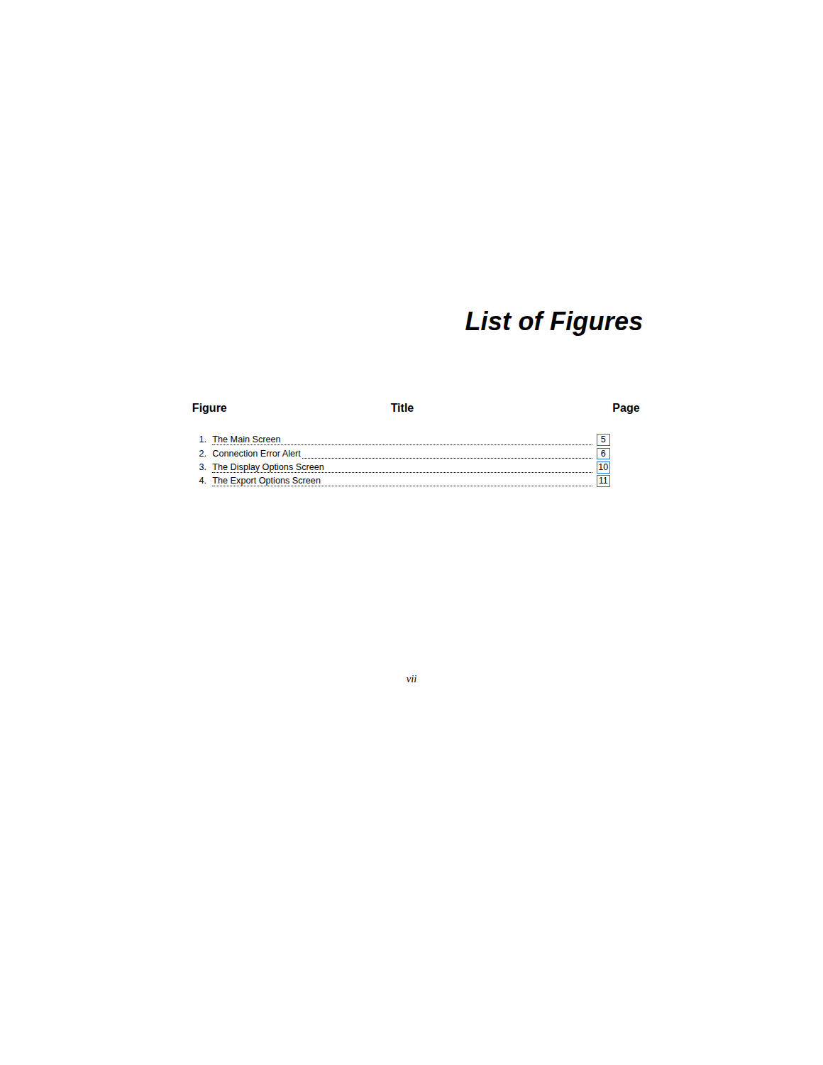List of Figures
| Figure | Title | Page |
| --- | --- | --- |
| 1. | The Main Screen | 5 |
| 2. | Connection Error Alert | 6 |
| 3. | The Display Options Screen | 10 |
| 4. | The Export Options Screen | 11 |
vii